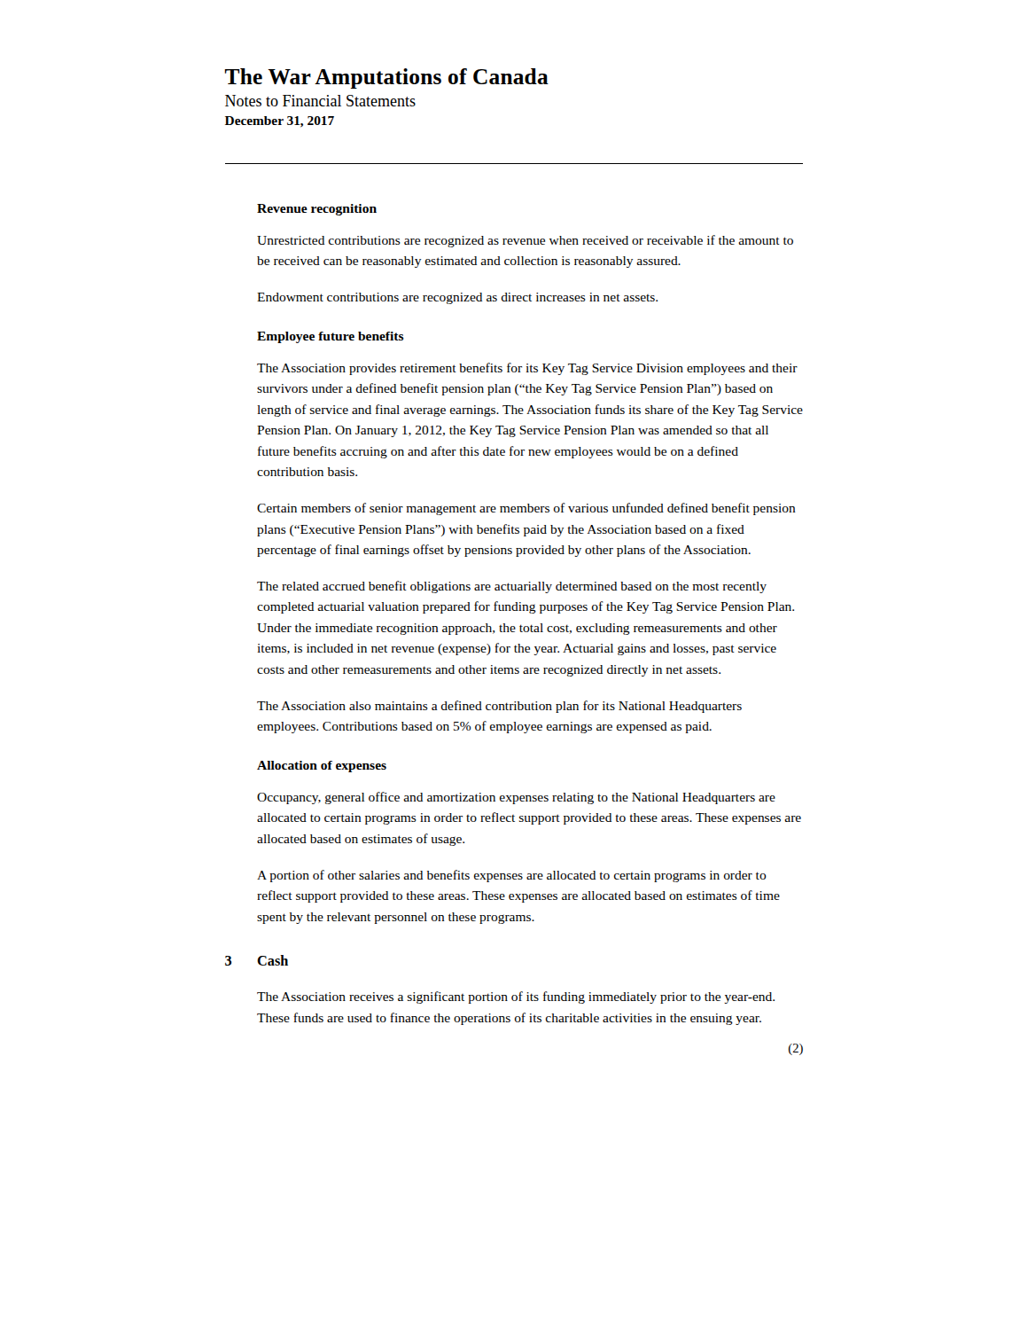The War Amputations of Canada
Notes to Financial Statements
December 31, 2017
Revenue recognition
Unrestricted contributions are recognized as revenue when received or receivable if the amount to be received can be reasonably estimated and collection is reasonably assured.
Endowment contributions are recognized as direct increases in net assets.
Employee future benefits
The Association provides retirement benefits for its Key Tag Service Division employees and their survivors under a defined benefit pension plan (“the Key Tag Service Pension Plan”) based on length of service and final average earnings. The Association funds its share of the Key Tag Service Pension Plan. On January 1, 2012, the Key Tag Service Pension Plan was amended so that all future benefits accruing on and after this date for new employees would be on a defined contribution basis.
Certain members of senior management are members of various unfunded defined benefit pension plans (“Executive Pension Plans”) with benefits paid by the Association based on a fixed percentage of final earnings offset by pensions provided by other plans of the Association.
The related accrued benefit obligations are actuarially determined based on the most recently completed actuarial valuation prepared for funding purposes of the Key Tag Service Pension Plan. Under the immediate recognition approach, the total cost, excluding remeasurements and other items, is included in net revenue (expense) for the year. Actuarial gains and losses, past service costs and other remeasurements and other items are recognized directly in net assets.
The Association also maintains a defined contribution plan for its National Headquarters employees. Contributions based on 5% of employee earnings are expensed as paid.
Allocation of expenses
Occupancy, general office and amortization expenses relating to the National Headquarters are allocated to certain programs in order to reflect support provided to these areas. These expenses are allocated based on estimates of usage.
A portion of other salaries and benefits expenses are allocated to certain programs in order to reflect support provided to these areas. These expenses are allocated based on estimates of time spent by the relevant personnel on these programs.
3
Cash
The Association receives a significant portion of its funding immediately prior to the year-end. These funds are used to finance the operations of its charitable activities in the ensuing year.
(2)